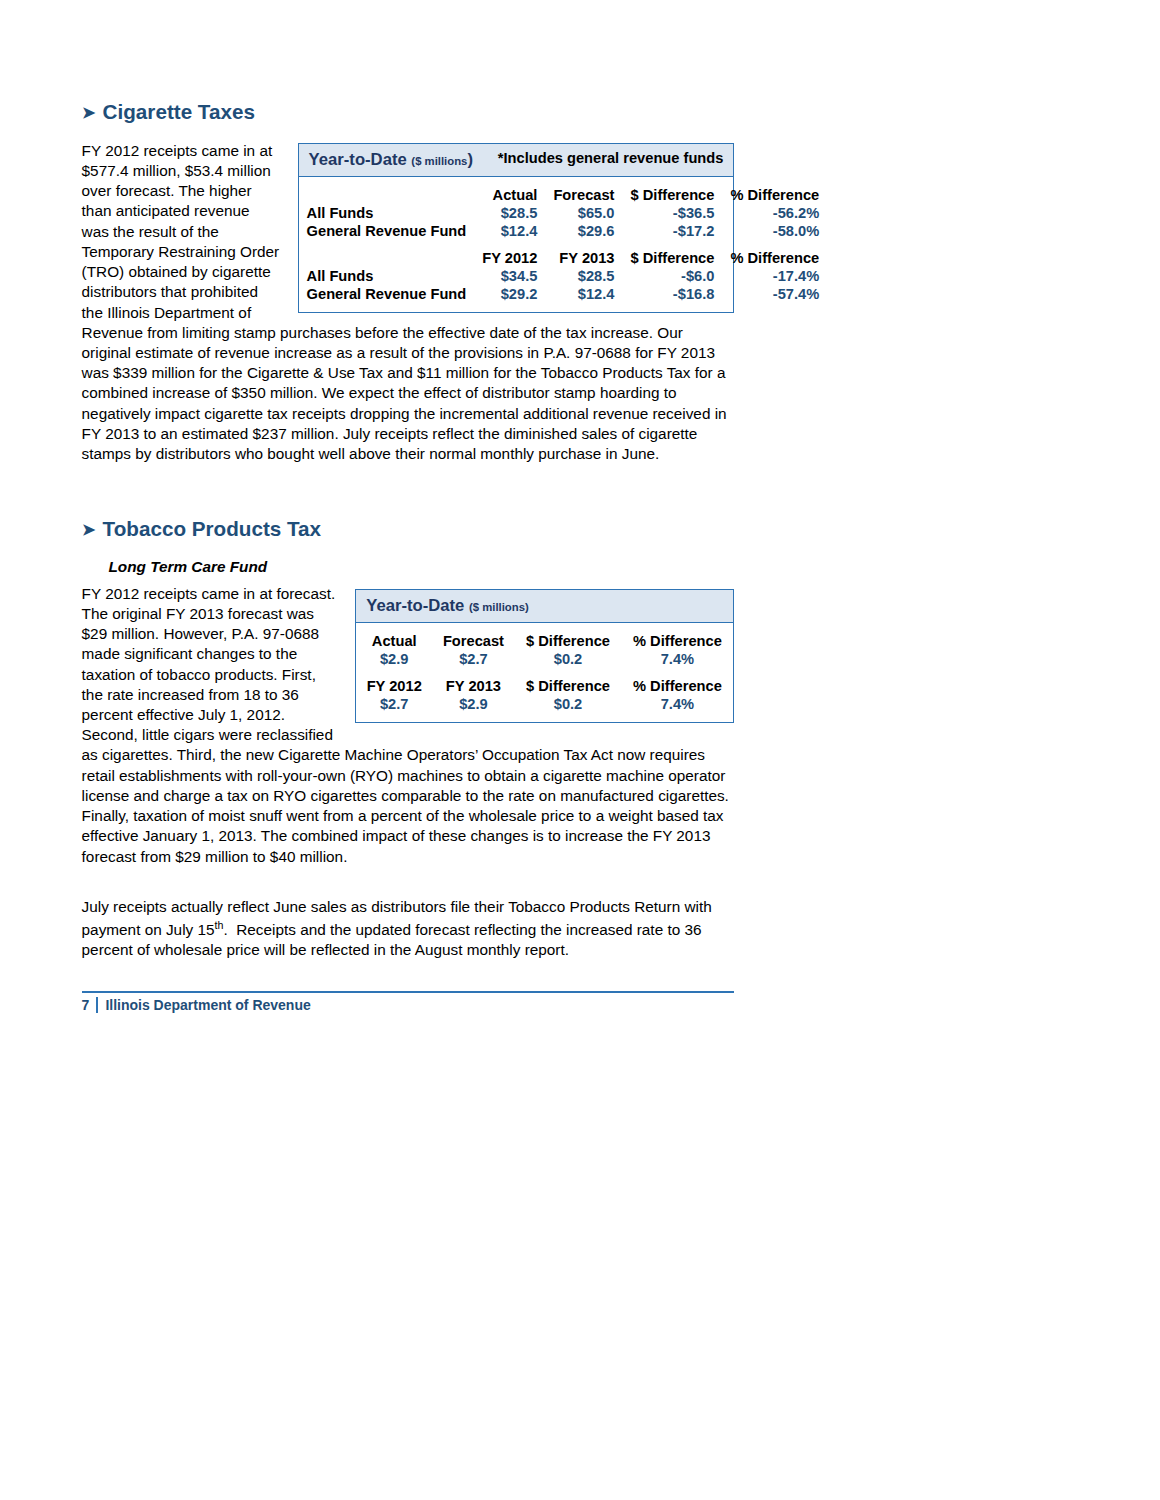Cigarette Taxes
Year-to-Date ($ millions) *Includes general revenue funds
| | Actual | Forecast | $ Difference | % Difference |
| --- | --- | --- | --- | --- |
| All Funds | $28.5 | $65.0 | -$36.5 | -56.2% |
| General Revenue Fund | $12.4 | $29.6 | -$17.2 | -58.0% |
| | FY 2012 | FY 2013 | $ Difference | % Difference |
| All Funds | $34.5 | $28.5 | -$6.0 | -17.4% |
| General Revenue Fund | $29.2 | $12.4 | -$16.8 | -57.4% |
FY 2012 receipts came in at $577.4 million, $53.4 million over forecast. The higher than anticipated revenue was the result of the Temporary Restraining Order (TRO) obtained by cigarette distributors that prohibited the Illinois Department of Revenue from limiting stamp purchases before the effective date of the tax increase. Our original estimate of revenue increase as a result of the provisions in P.A. 97-0688 for FY 2013 was $339 million for the Cigarette & Use Tax and $11 million for the Tobacco Products Tax for a combined increase of $350 million. We expect the effect of distributor stamp hoarding to negatively impact cigarette tax receipts dropping the incremental additional revenue received in FY 2013 to an estimated $237 million. July receipts reflect the diminished sales of cigarette stamps by distributors who bought well above their normal monthly purchase in June.
Tobacco Products Tax
Long Term Care Fund
Year-to-Date ($ millions)
| Actual | Forecast | $ Difference | % Difference |
| --- | --- | --- | --- |
| $2.9 | $2.7 | $0.2 | 7.4% |
| FY 2012 | FY 2013 | $ Difference | % Difference |
| $2.7 | $2.9 | $0.2 | 7.4% |
FY 2012 receipts came in at forecast. The original FY 2013 forecast was $29 million. However, P.A. 97-0688 made significant changes to the taxation of tobacco products. First, the rate increased from 18 to 36 percent effective July 1, 2012. Second, little cigars were reclassified as cigarettes. Third, the new Cigarette Machine Operators’ Occupation Tax Act now requires retail establishments with roll-your-own (RYO) machines to obtain a cigarette machine operator license and charge a tax on RYO cigarettes comparable to the rate on manufactured cigarettes. Finally, taxation of moist snuff went from a percent of the wholesale price to a weight based tax effective January 1, 2013. The combined impact of these changes is to increase the FY 2013 forecast from $29 million to $40 million.
July receipts actually reflect June sales as distributors file their Tobacco Products Return with payment on July 15th. Receipts and the updated forecast reflecting the increased rate to 36 percent of wholesale price will be reflected in the August monthly report.
7 Illinois Department of Revenue